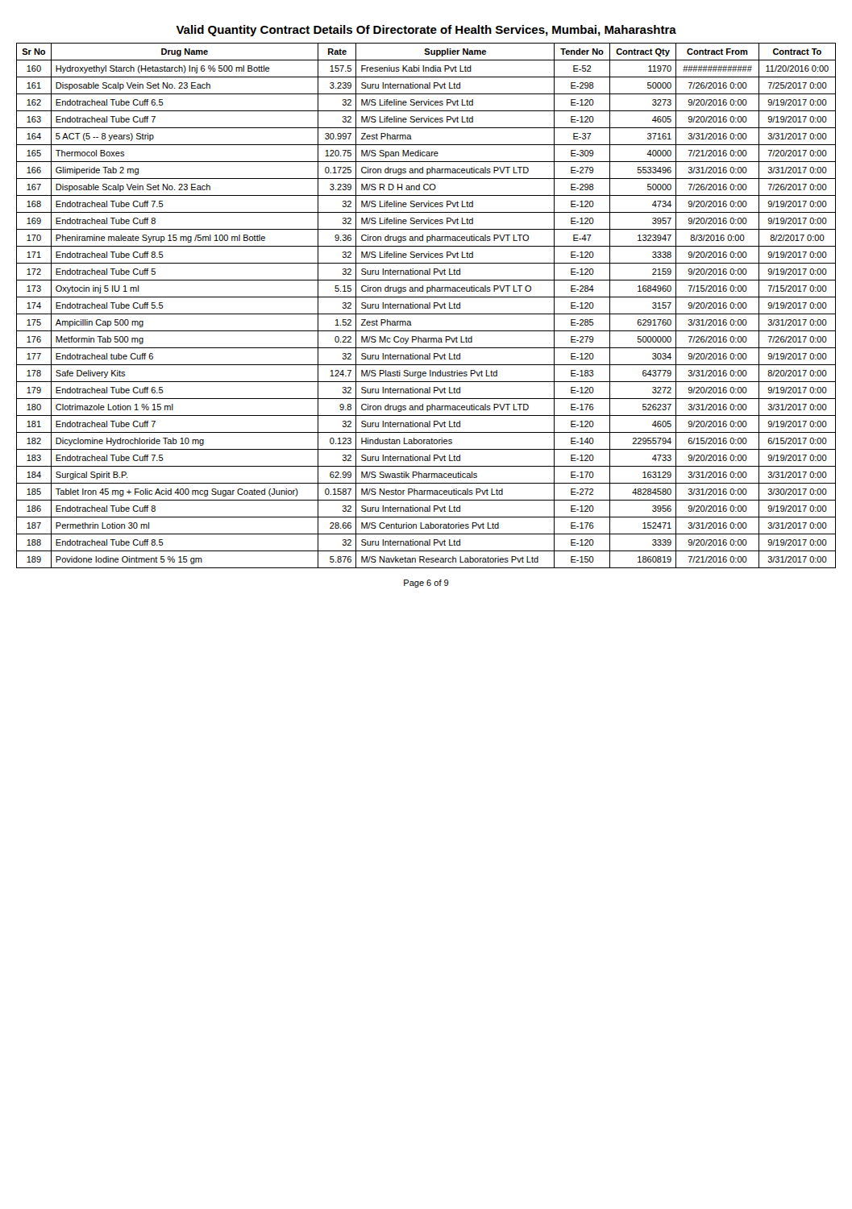Valid Quantity Contract Details Of Directorate of Health Services, Mumbai, Maharashtra
| Sr No | Drug Name | Rate | Supplier Name | Tender No | Contract Qty | Contract From | Contract To |
| --- | --- | --- | --- | --- | --- | --- | --- |
| 160 | Hydroxyethyl Starch (Hetastarch) Inj 6 % 500 ml Bottle | 157.5 | Fresenius Kabi India Pvt Ltd | E-52 | 11970 | ############## | 11/20/2016 0:00 |
| 161 | Disposable Scalp Vein Set No. 23 Each | 3.239 | Suru International Pvt Ltd | E-298 | 50000 | 7/26/2016 0:00 | 7/25/2017 0:00 |
| 162 | Endotracheal Tube Cuff 6.5 | 32 | M/S Lifeline Services Pvt Ltd | E-120 | 3273 | 9/20/2016 0:00 | 9/19/2017 0:00 |
| 163 | Endotracheal Tube Cuff 7 | 32 | M/S Lifeline Services Pvt Ltd | E-120 | 4605 | 9/20/2016 0:00 | 9/19/2017 0:00 |
| 164 | 5 ACT (5 -- 8 years) Strip | 30.997 | Zest Pharma | E-37 | 37161 | 3/31/2016 0:00 | 3/31/2017 0:00 |
| 165 | Thermocol Boxes | 120.75 | M/S Span Medicare | E-309 | 40000 | 7/21/2016 0:00 | 7/20/2017 0:00 |
| 166 | Glimiperide Tab 2 mg | 0.1725 | Ciron drugs and pharmaceuticals PVT LTD | E-279 | 5533496 | 3/31/2016 0:00 | 3/31/2017 0:00 |
| 167 | Disposable Scalp Vein Set No. 23 Each | 3.239 | M/S R D H and CO | E-298 | 50000 | 7/26/2016 0:00 | 7/26/2017 0:00 |
| 168 | Endotracheal Tube Cuff 7.5 | 32 | M/S Lifeline Services Pvt Ltd | E-120 | 4734 | 9/20/2016 0:00 | 9/19/2017 0:00 |
| 169 | Endotracheal Tube Cuff 8 | 32 | M/S Lifeline Services Pvt Ltd | E-120 | 3957 | 9/20/2016 0:00 | 9/19/2017 0:00 |
| 170 | Pheniramine maleate Syrup 15 mg /5ml 100 ml Bottle | 9.36 | Ciron drugs and pharmaceuticals PVT LTO | E-47 | 1323947 | 8/3/2016 0:00 | 8/2/2017 0:00 |
| 171 | Endotracheal Tube Cuff 8.5 | 32 | M/S Lifeline Services Pvt Ltd | E-120 | 3338 | 9/20/2016 0:00 | 9/19/2017 0:00 |
| 172 | Endotracheal Tube Cuff 5 | 32 | Suru International Pvt Ltd | E-120 | 2159 | 9/20/2016 0:00 | 9/19/2017 0:00 |
| 173 | Oxytocin inj 5 IU 1 ml | 5.15 | Ciron drugs and pharmaceuticals PVT LT O | E-284 | 1684960 | 7/15/2016 0:00 | 7/15/2017 0:00 |
| 174 | Endotracheal Tube Cuff 5.5 | 32 | Suru International Pvt Ltd | E-120 | 3157 | 9/20/2016 0:00 | 9/19/2017 0:00 |
| 175 | Ampicillin Cap 500 mg | 1.52 | Zest Pharma | E-285 | 6291760 | 3/31/2016 0:00 | 3/31/2017 0:00 |
| 176 | Metformin Tab 500 mg | 0.22 | M/S Mc Coy Pharma Pvt Ltd | E-279 | 5000000 | 7/26/2016 0:00 | 7/26/2017 0:00 |
| 177 | Endotracheal tube Cuff 6 | 32 | Suru International Pvt Ltd | E-120 | 3034 | 9/20/2016 0:00 | 9/19/2017 0:00 |
| 178 | Safe Delivery Kits | 124.7 | M/S Plasti Surge Industries Pvt Ltd | E-183 | 643779 | 3/31/2016 0:00 | 8/20/2017 0:00 |
| 179 | Endotracheal Tube Cuff 6.5 | 32 | Suru International Pvt Ltd | E-120 | 3272 | 9/20/2016 0:00 | 9/19/2017 0:00 |
| 180 | Clotrimazole Lotion 1 % 15 ml | 9.8 | Ciron drugs and pharmaceuticals PVT LTD | E-176 | 526237 | 3/31/2016 0:00 | 3/31/2017 0:00 |
| 181 | Endotracheal Tube Cuff 7 | 32 | Suru International Pvt Ltd | E-120 | 4605 | 9/20/2016 0:00 | 9/19/2017 0:00 |
| 182 | Dicyclomine Hydrochloride Tab 10 mg | 0.123 | Hindustan Laboratories | E-140 | 22955794 | 6/15/2016 0:00 | 6/15/2017 0:00 |
| 183 | Endotracheal Tube Cuff 7.5 | 32 | Suru International Pvt Ltd | E-120 | 4733 | 9/20/2016 0:00 | 9/19/2017 0:00 |
| 184 | Surgical Spirit B.P. | 62.99 | M/S Swastik Pharmaceuticals | E-170 | 163129 | 3/31/2016 0:00 | 3/31/2017 0:00 |
| 185 | Tablet Iron 45 mg + Folic Acid 400 mcg Sugar Coated (Junior) | 0.1587 | M/S Nestor Pharmaceuticals Pvt Ltd | E-272 | 48284580 | 3/31/2016 0:00 | 3/30/2017 0:00 |
| 186 | Endotracheal Tube Cuff 8 | 32 | Suru International Pvt Ltd | E-120 | 3956 | 9/20/2016 0:00 | 9/19/2017 0:00 |
| 187 | Permethrin Lotion 30 ml | 28.66 | M/S Centurion Laboratories Pvt Ltd | E-176 | 152471 | 3/31/2016 0:00 | 3/31/2017 0:00 |
| 188 | Endotracheal Tube Cuff 8.5 | 32 | Suru International Pvt Ltd | E-120 | 3339 | 9/20/2016 0:00 | 9/19/2017 0:00 |
| 189 | Povidone Iodine Ointment 5 % 15 gm | 5.876 | M/S Navketan Research Laboratories Pvt Ltd | E-150 | 1860819 | 7/21/2016 0:00 | 3/31/2017 0:00 |
Page 6 of 9